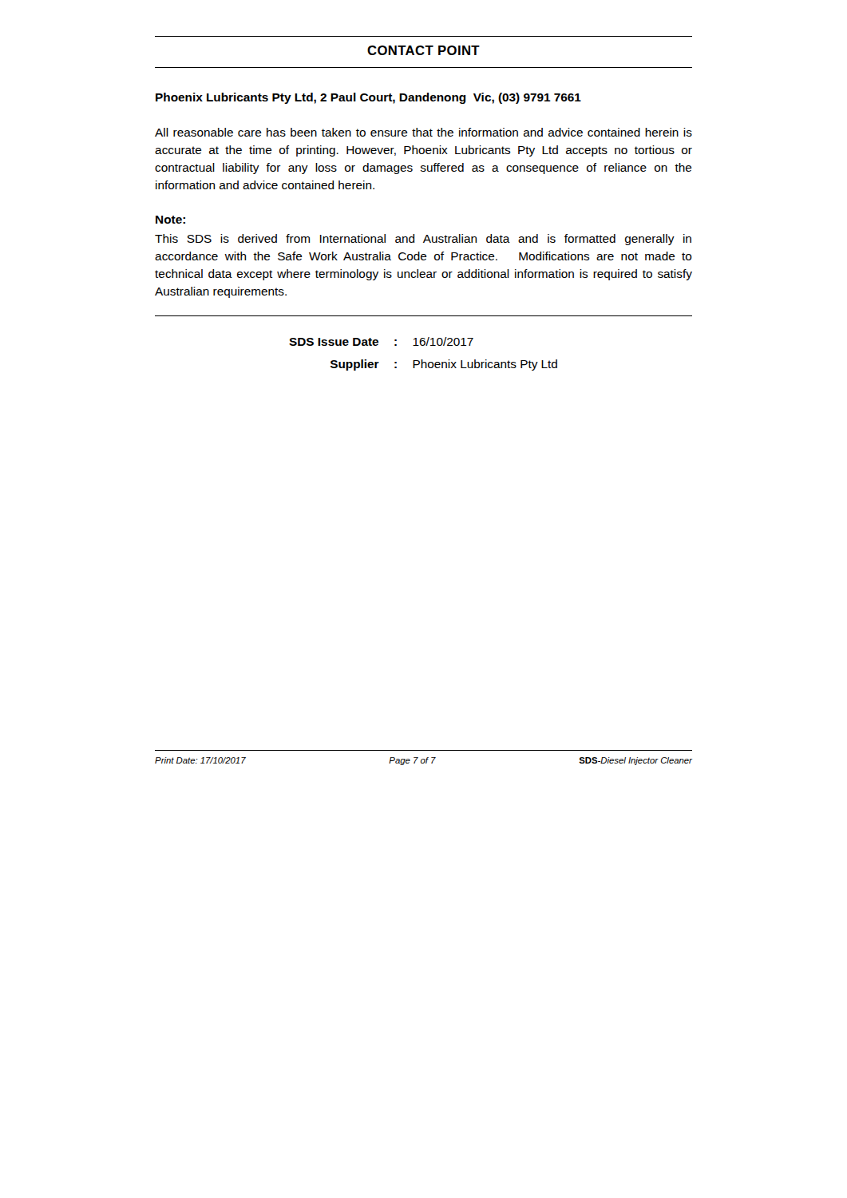CONTACT POINT
Phoenix Lubricants Pty Ltd, 2 Paul Court, Dandenong Vic, (03) 9791 7661
All reasonable care has been taken to ensure that the information and advice contained herein is accurate at the time of printing. However, Phoenix Lubricants Pty Ltd accepts no tortious or contractual liability for any loss or damages suffered as a consequence of reliance on the information and advice contained herein.
Note:
This SDS is derived from International and Australian data and is formatted generally in accordance with the Safe Work Australia Code of Practice. Modifications are not made to technical data except where terminology is unclear or additional information is required to satisfy Australian requirements.
| SDS Issue Date | : | 16/10/2017 |
| Supplier | : | Phoenix Lubricants Pty Ltd |
Print Date: 17/10/2017
Page 7 of 7
SDS-Diesel Injector Cleaner